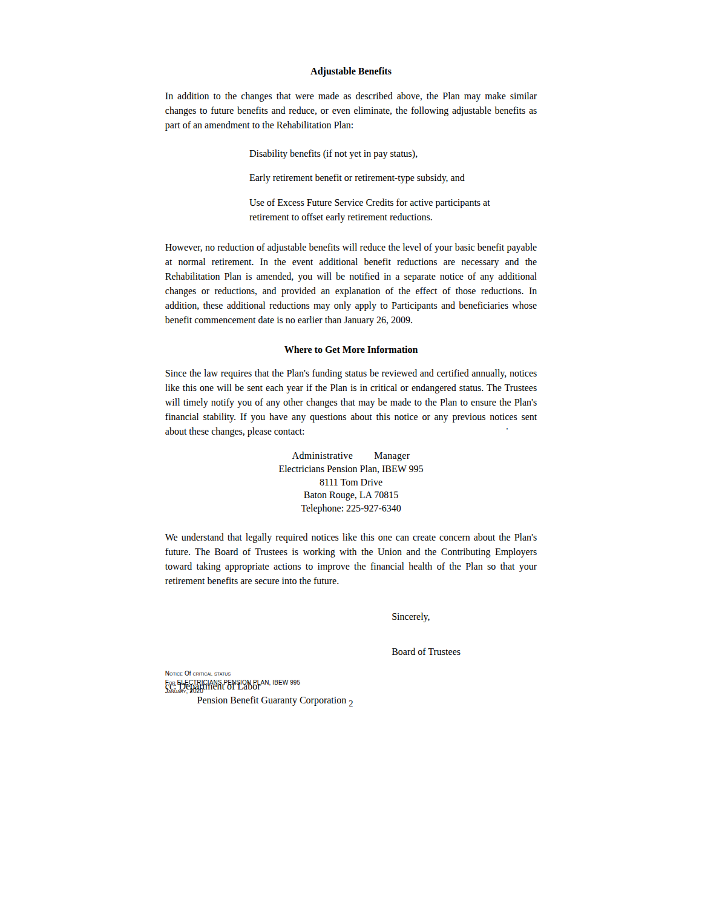Adjustable Benefits
In addition to the changes that were made as described above, the Plan may make similar changes to future benefits and reduce, or even eliminate, the following adjustable benefits as part of an amendment to the Rehabilitation Plan:
Disability benefits (if not yet in pay status),
Early retirement benefit or retirement-type subsidy, and
Use of Excess Future Service Credits for active participants at
retirement to offset early retirement reductions.
However, no reduction of adjustable benefits will reduce the level of your basic benefit payable at normal retirement. In the event additional benefit reductions are necessary and the Rehabilitation Plan is amended, you will be notified in a separate notice of any additional changes or reductions, and provided an explanation of the effect of those reductions. In addition, these additional reductions may only apply to Participants and beneficiaries whose benefit commencement date is no earlier than January 26, 2009.
Where to Get More Information
Since the law requires that the Plan's funding status be reviewed and certified annually, notices like this one will be sent each year if the Plan is in critical or endangered status. The Trustees will timely notify you of any other changes that may be made to the Plan to ensure the Plan's financial stability. If you have any questions about this notice or any previous notices sent about these changes, please contact:'
Administrative Manager
Electricians Pension Plan, IBEW 995
8111 Tom Drive
Baton Rouge, LA 70815
Telephone: 225-927-6340
We understand that legally required notices like this one can create concern about the Plan's future. The Board of Trustees is working with the Union and the Contributing Employers toward taking appropriate actions to improve the financial health of the Plan so that your retirement benefits are secure into the future.
Sincerely,
Board of Trustees
cc: Department of Labor Pension Benefit Guaranty Corporation
Notice Of critical status For ELECTRICIANS PENSION PLAN, IBEW 995 January, 2020
2